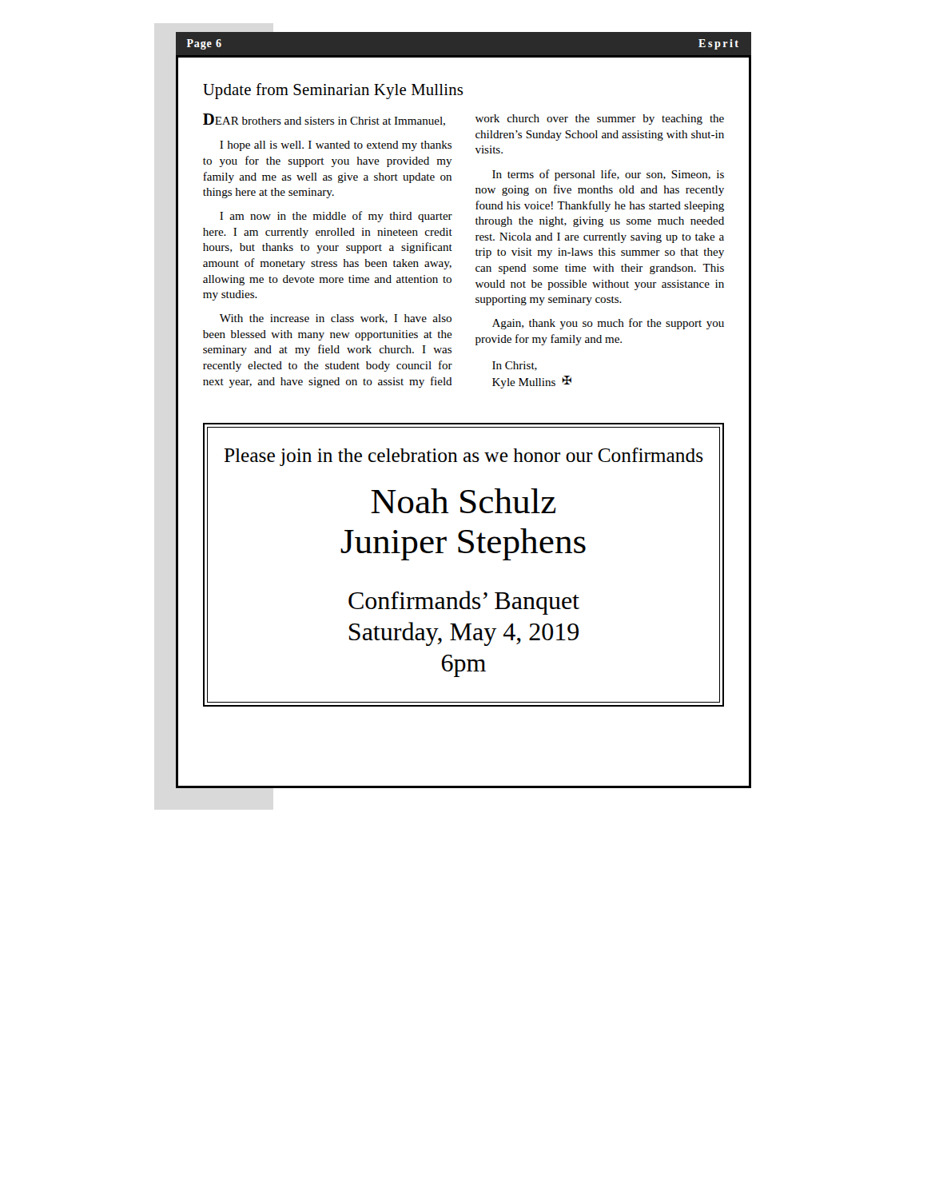Page 6 Esprit
Update from Seminarian Kyle Mullins
DEAR brothers and sisters in Christ at Immanuel,
I hope all is well. I wanted to extend my thanks to you for the support you have provided my family and me as well as give a short update on things here at the seminary.
I am now in the middle of my third quarter here. I am currently enrolled in nineteen credit hours, but thanks to your support a significant amount of monetary stress has been taken away, allowing me to devote more time and attention to my studies.
With the increase in class work, I have also been blessed with many new opportunities at the seminary and at my field work church. I was recently elected to the student body council for next year, and have signed on to assist my field work church over the summer by teaching the children’s Sunday School and assisting with shut-in visits.
In terms of personal life, our son, Simeon, is now going on five months old and has recently found his voice! Thankfully he has started sleeping through the night, giving us some much needed rest. Nicola and I are currently saving up to take a trip to visit my in-laws this summer so that they can spend some time with their grandson. This would not be possible without your assistance in supporting my seminary costs.
Again, thank you so much for the support you provide for my family and me.
In Christ, Kyle Mullins ✠
Please join in the celebration as we honor our Confirmands
Noah Schulz
Juniper Stephens
Confirmands’ Banquet
Saturday, May 4, 2019
6pm